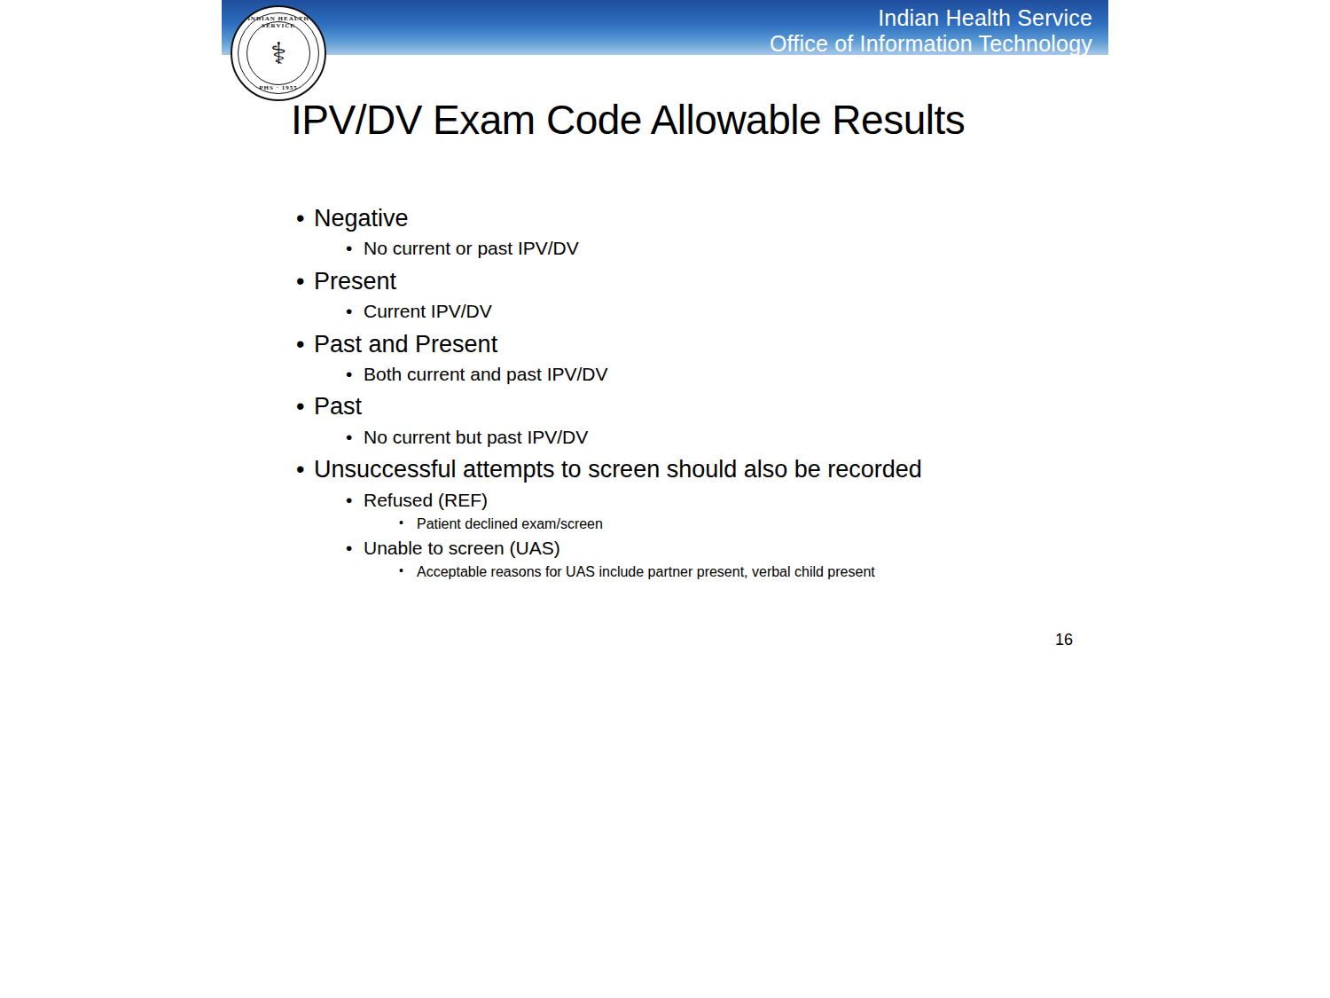Indian Health Service
Office of Information Technology
INDIAN HEALTH SERVICE
⚕
PHS · 1955
IPV/DV Exam Code Allowable Results
Negative
No current or past IPV/DV
Present
Current IPV/DV
Past and Present
Both current and past IPV/DV
Past
No current but past IPV/DV
Unsuccessful attempts to screen should also be recorded
Refused (REF)
Patient declined exam/screen
Unable to screen (UAS)
Acceptable reasons for UAS include partner present, verbal child present
16